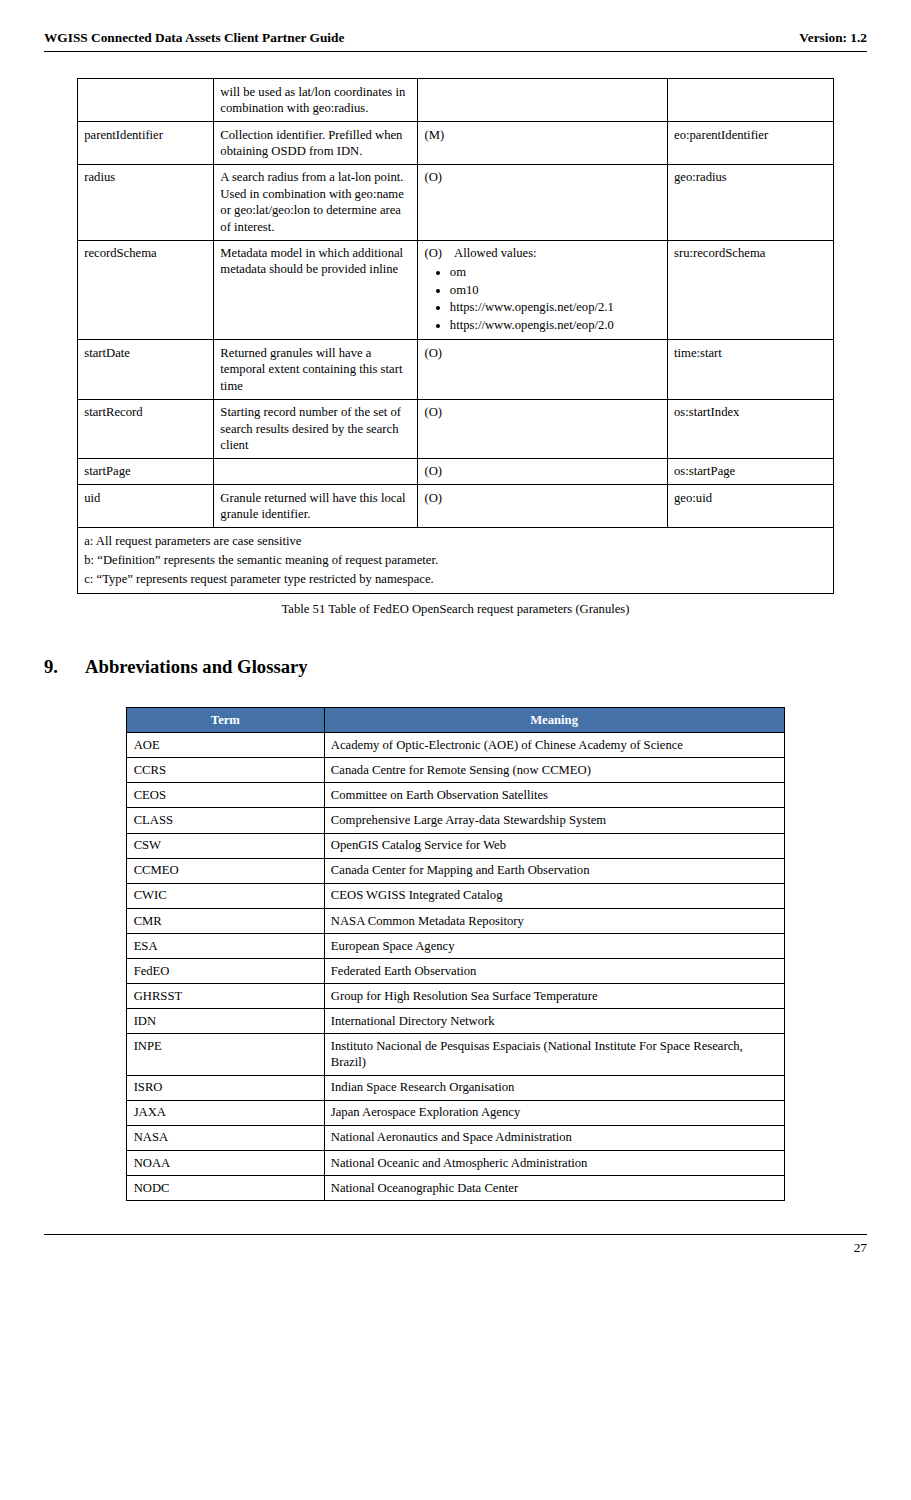WGISS Connected Data Assets Client Partner Guide Version: 1.2
| | will be used as lat/lon coordinates in combination with geo:radius. | | |
| parentIdentifier | Collection identifier. Prefilled when obtaining OSDD from IDN. | (M) | eo:parentIdentifier |
| radius | A search radius from a lat-lon point. Used in combination with geo:name or geo:lat/geo:lon to determine area of interest. | (O) | geo:radius |
| recordSchema | Metadata model in which additional metadata should be provided inline | (O) Allowed values: om om10 https://www.opengis.net/eop/2.1 https://www.opengis.net/eop/2.0 | sru:recordSchema |
| startDate | Returned granules will have a temporal extent containing this start time | (O) | time:start |
| startRecord | Starting record number of the set of search results desired by the search client | (O) | os:startIndex |
| startPage | | (O) | os:startPage |
| uid | Granule returned will have this local granule identifier. | (O) | geo:uid |
| a: All request parameters are case sensitive |
| b: “Definition” represents the semantic meaning of request parameter. |
| c: “Type” represents request parameter type restricted by namespace. |
Table 51 Table of FedEO OpenSearch request parameters (Granules)
9. Abbreviations and Glossary
| Term | Meaning |
| --- | --- |
| AOE | Academy of Optic-Electronic (AOE) of Chinese Academy of Science |
| CCRS | Canada Centre for Remote Sensing (now CCMEO) |
| CEOS | Committee on Earth Observation Satellites |
| CLASS | Comprehensive Large Array-data Stewardship System |
| CSW | OpenGIS Catalog Service for Web |
| CCMEO | Canada Center for Mapping and Earth Observation |
| CWIC | CEOS WGISS Integrated Catalog |
| CMR | NASA Common Metadata Repository |
| ESA | European Space Agency |
| FedEO | Federated Earth Observation |
| GHRSST | Group for High Resolution Sea Surface Temperature |
| IDN | International Directory Network |
| INPE | Instituto Nacional de Pesquisas Espaciais (National Institute For Space Research, Brazil) |
| ISRO | Indian Space Research Organisation |
| JAXA | Japan Aerospace Exploration Agency |
| NASA | National Aeronautics and Space Administration |
| NOAA | National Oceanic and Atmospheric Administration |
| NODC | National Oceanographic Data Center |
27